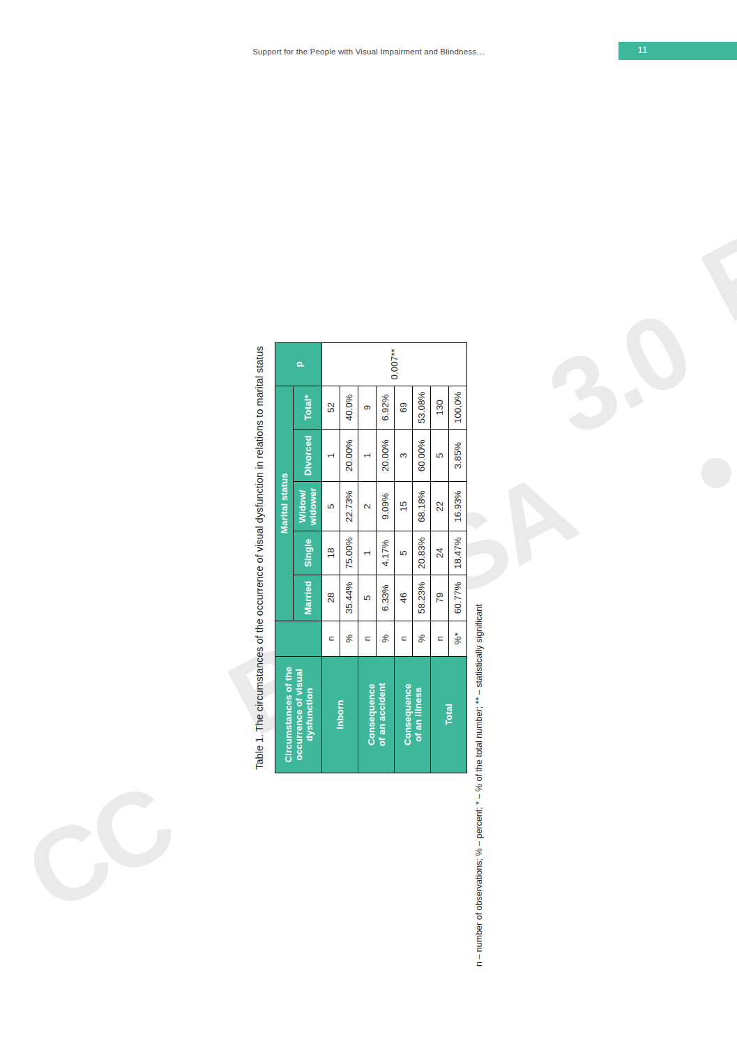Support for the People with Visual Impairment and Blindness…
11
CC BY SA 3.0 PL •
Table 1. The circumstances of the occurrence of visual dysfunction in relations to marital status
| Circumstances of the occurrence of visual dysfunction | | Marital status | p |
| --- | --- | --- | --- |
| Married | Single | Widow/ widower | Divorced | Total* |
| Inborn | n | 28 | 18 | 5 | 1 | 52 | 0.007** |
| % | 35.44% | 75.00% | 22.73% | 20.00% | 40.0% |
| Consequence of an accident | n | 5 | 1 | 2 | 1 | 9 |
| % | 6.33% | 4.17% | 9.09% | 20.00% | 6.92% |
| Consequence of an illness | n | 46 | 5 | 15 | 3 | 69 |
| % | 58.23% | 20.83% | 68.18% | 60.00% | 53.08% |
| Total | n | 79 | 24 | 22 | 5 | 130 |
| %* | 60.77% | 18.47% | 16.93% | 3.85% | 100,0% |
n – number of observations; % – percent; * – % of the total number; ** – statistically significant